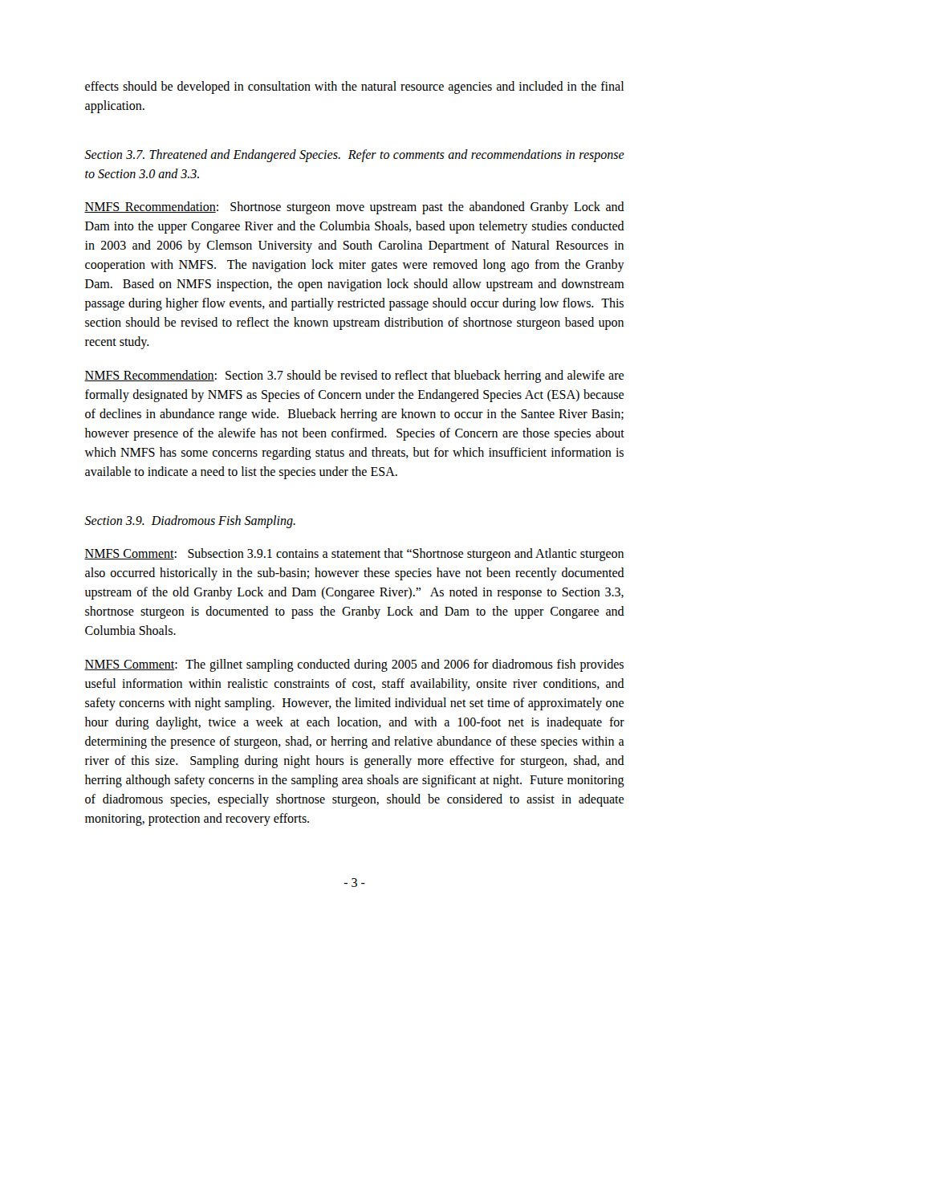effects should be developed in consultation with the natural resource agencies and included in the final application.
Section 3.7. Threatened and Endangered Species. Refer to comments and recommendations in response to Section 3.0 and 3.3.
NMFS Recommendation: Shortnose sturgeon move upstream past the abandoned Granby Lock and Dam into the upper Congaree River and the Columbia Shoals, based upon telemetry studies conducted in 2003 and 2006 by Clemson University and South Carolina Department of Natural Resources in cooperation with NMFS. The navigation lock miter gates were removed long ago from the Granby Dam. Based on NMFS inspection, the open navigation lock should allow upstream and downstream passage during higher flow events, and partially restricted passage should occur during low flows. This section should be revised to reflect the known upstream distribution of shortnose sturgeon based upon recent study.
NMFS Recommendation: Section 3.7 should be revised to reflect that blueback herring and alewife are formally designated by NMFS as Species of Concern under the Endangered Species Act (ESA) because of declines in abundance range wide. Blueback herring are known to occur in the Santee River Basin; however presence of the alewife has not been confirmed. Species of Concern are those species about which NMFS has some concerns regarding status and threats, but for which insufficient information is available to indicate a need to list the species under the ESA.
Section 3.9. Diadromous Fish Sampling.
NMFS Comment: Subsection 3.9.1 contains a statement that “Shortnose sturgeon and Atlantic sturgeon also occurred historically in the sub-basin; however these species have not been recently documented upstream of the old Granby Lock and Dam (Congaree River).” As noted in response to Section 3.3, shortnose sturgeon is documented to pass the Granby Lock and Dam to the upper Congaree and Columbia Shoals.
NMFS Comment: The gillnet sampling conducted during 2005 and 2006 for diadromous fish provides useful information within realistic constraints of cost, staff availability, onsite river conditions, and safety concerns with night sampling. However, the limited individual net set time of approximately one hour during daylight, twice a week at each location, and with a 100-foot net is inadequate for determining the presence of sturgeon, shad, or herring and relative abundance of these species within a river of this size. Sampling during night hours is generally more effective for sturgeon, shad, and herring although safety concerns in the sampling area shoals are significant at night. Future monitoring of diadromous species, especially shortnose sturgeon, should be considered to assist in adequate monitoring, protection and recovery efforts.
- 3 -